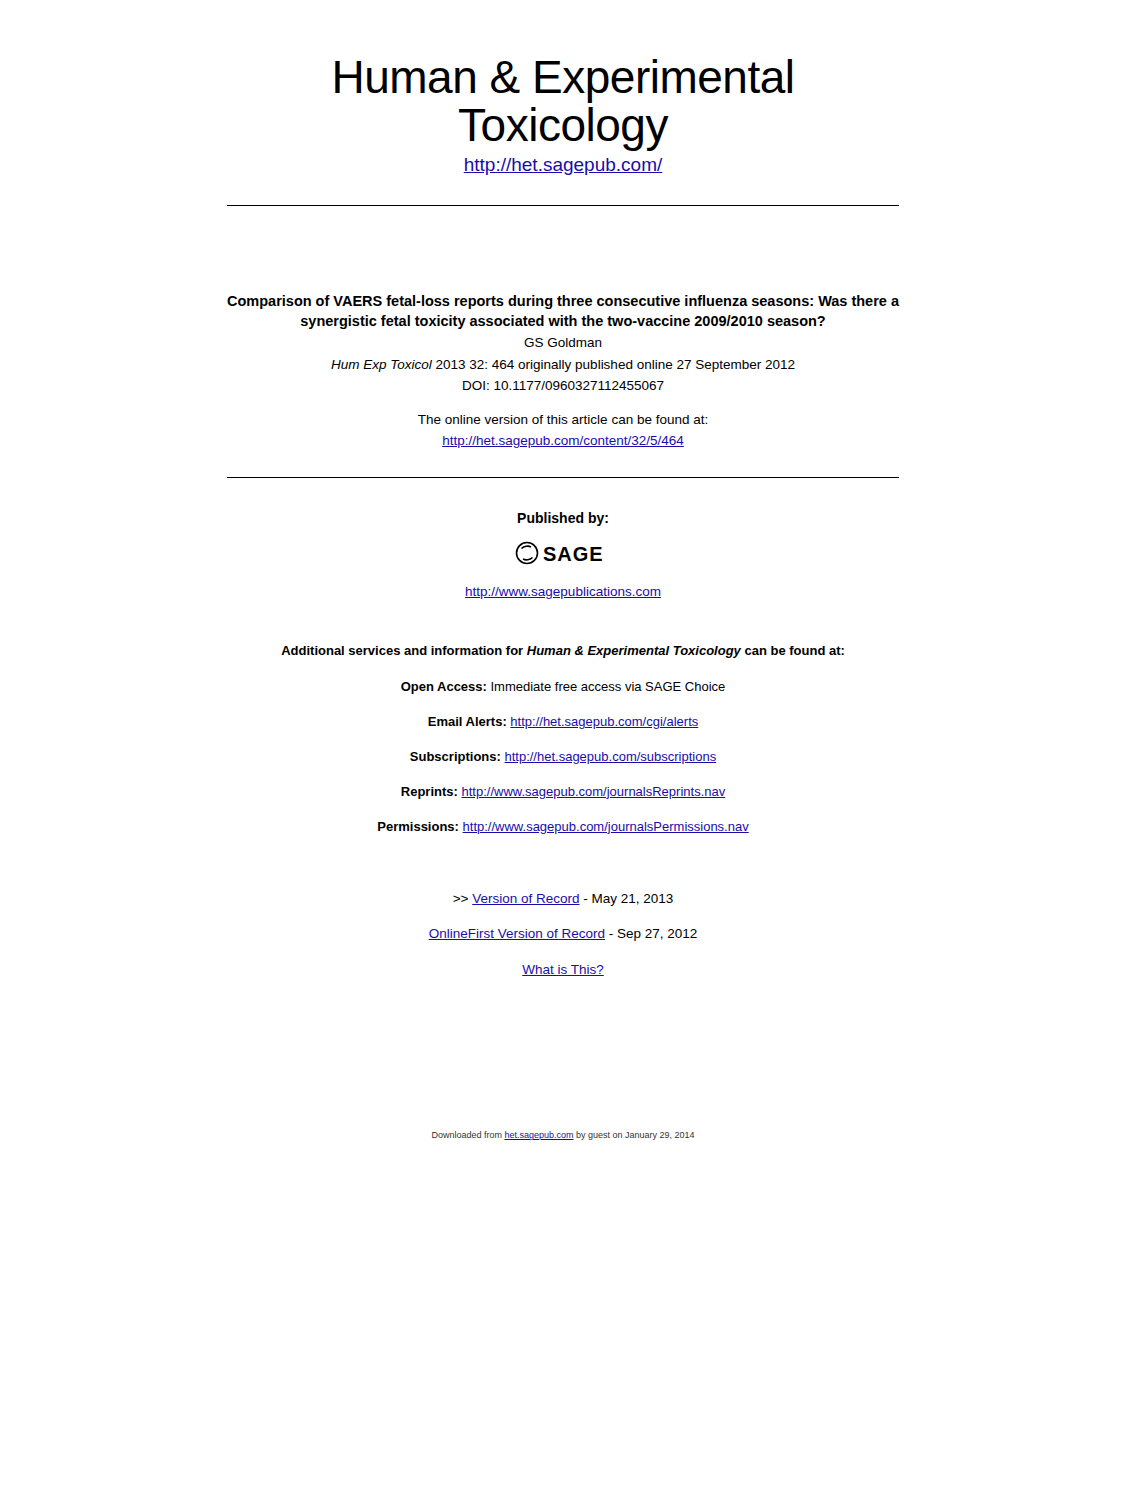Human & Experimental Toxicology
http://het.sagepub.com/
Comparison of VAERS fetal-loss reports during three consecutive influenza seasons: Was there a
synergistic fetal toxicity associated with the two-vaccine 2009/2010 season?
GS Goldman
Hum Exp Toxicol 2013 32: 464 originally published online 27 September 2012
DOI: 10.1177/0960327112455067
The online version of this article can be found at:
http://het.sagepub.com/content/32/5/464
Published by:
SAGE
http://www.sagepublications.com
Additional services and information for Human & Experimental Toxicology can be found at:
Open Access: Immediate free access via SAGE Choice
Email Alerts: http://het.sagepub.com/cgi/alerts
Subscriptions: http://het.sagepub.com/subscriptions
Reprints: http://www.sagepub.com/journalsReprints.nav
Permissions: http://www.sagepub.com/journalsPermissions.nav
>> Version of Record - May 21, 2013
OnlineFirst Version of Record - Sep 27, 2012
What is This?
Downloaded from het.sagepub.com by guest on January 29, 2014